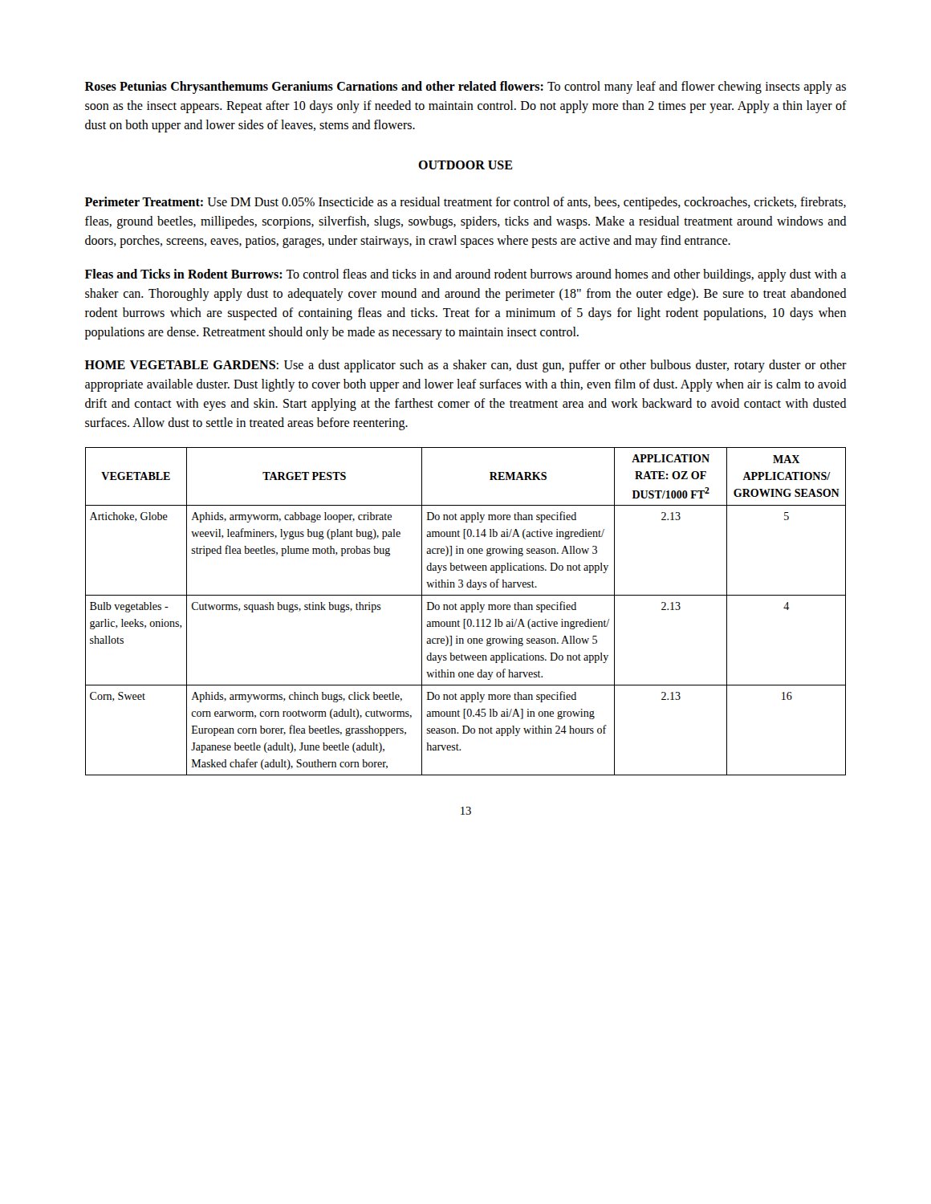Roses Petunias Chrysanthemums Geraniums Carnations and other related flowers: To control many leaf and flower chewing insects apply as soon as the insect appears. Repeat after 10 days only if needed to maintain control. Do not apply more than 2 times per year. Apply a thin layer of dust on both upper and lower sides of leaves, stems and flowers.
OUTDOOR USE
Perimeter Treatment: Use DM Dust 0.05% Insecticide as a residual treatment for control of ants, bees, centipedes, cockroaches, crickets, firebrats, fleas, ground beetles, millipedes, scorpions, silverfish, slugs, sowbugs, spiders, ticks and wasps. Make a residual treatment around windows and doors, porches, screens, eaves, patios, garages, under stairways, in crawl spaces where pests are active and may find entrance.
Fleas and Ticks in Rodent Burrows: To control fleas and ticks in and around rodent burrows around homes and other buildings, apply dust with a shaker can. Thoroughly apply dust to adequately cover mound and around the perimeter (18" from the outer edge). Be sure to treat abandoned rodent burrows which are suspected of containing fleas and ticks. Treat for a minimum of 5 days for light rodent populations, 10 days when populations are dense. Retreatment should only be made as necessary to maintain insect control.
HOME VEGETABLE GARDENS: Use a dust applicator such as a shaker can, dust gun, puffer or other bulbous duster, rotary duster or other appropriate available duster. Dust lightly to cover both upper and lower leaf surfaces with a thin, even film of dust. Apply when air is calm to avoid drift and contact with eyes and skin. Start applying at the farthest comer of the treatment area and work backward to avoid contact with dusted surfaces. Allow dust to settle in treated areas before reentering.
| VEGETABLE | TARGET PESTS | REMARKS | APPLICATION RATE: OZ OF DUST/1000 FT 2 | MAX APPLICATIONS/ GROWING SEASON |
| --- | --- | --- | --- | --- |
| Artichoke, Globe | Aphids, armyworm, cabbage looper, cribrate weevil, leafminers, lygus bug (plant bug), pale striped flea beetles, plume moth, probas bug | Do not apply more than specified amount [0.14 lb ai/A (active ingredient/ acre)] in one growing season. Allow 3 days between applications. Do not apply within 3 days of harvest. | 2.13 | 5 |
| Bulb vegetables - garlic, leeks, onions, shallots | Cutworms, squash bugs, stink bugs, thrips | Do not apply more than specified amount [0.112 lb ai/A (active ingredient/ acre)] in one growing season. Allow 5 days between applications. Do not apply within one day of harvest. | 2.13 | 4 |
| Corn, Sweet | Aphids, armyworms, chinch bugs, click beetle, corn earworm, corn rootworm (adult), cutworms, European corn borer, flea beetles, grasshoppers, Japanese beetle (adult), June beetle (adult), Masked chafer (adult), Southern corn borer, | Do not apply more than specified amount [0.45 lb ai/A] in one growing season. Do not apply within 24 hours of harvest. | 2.13 | 16 |
13